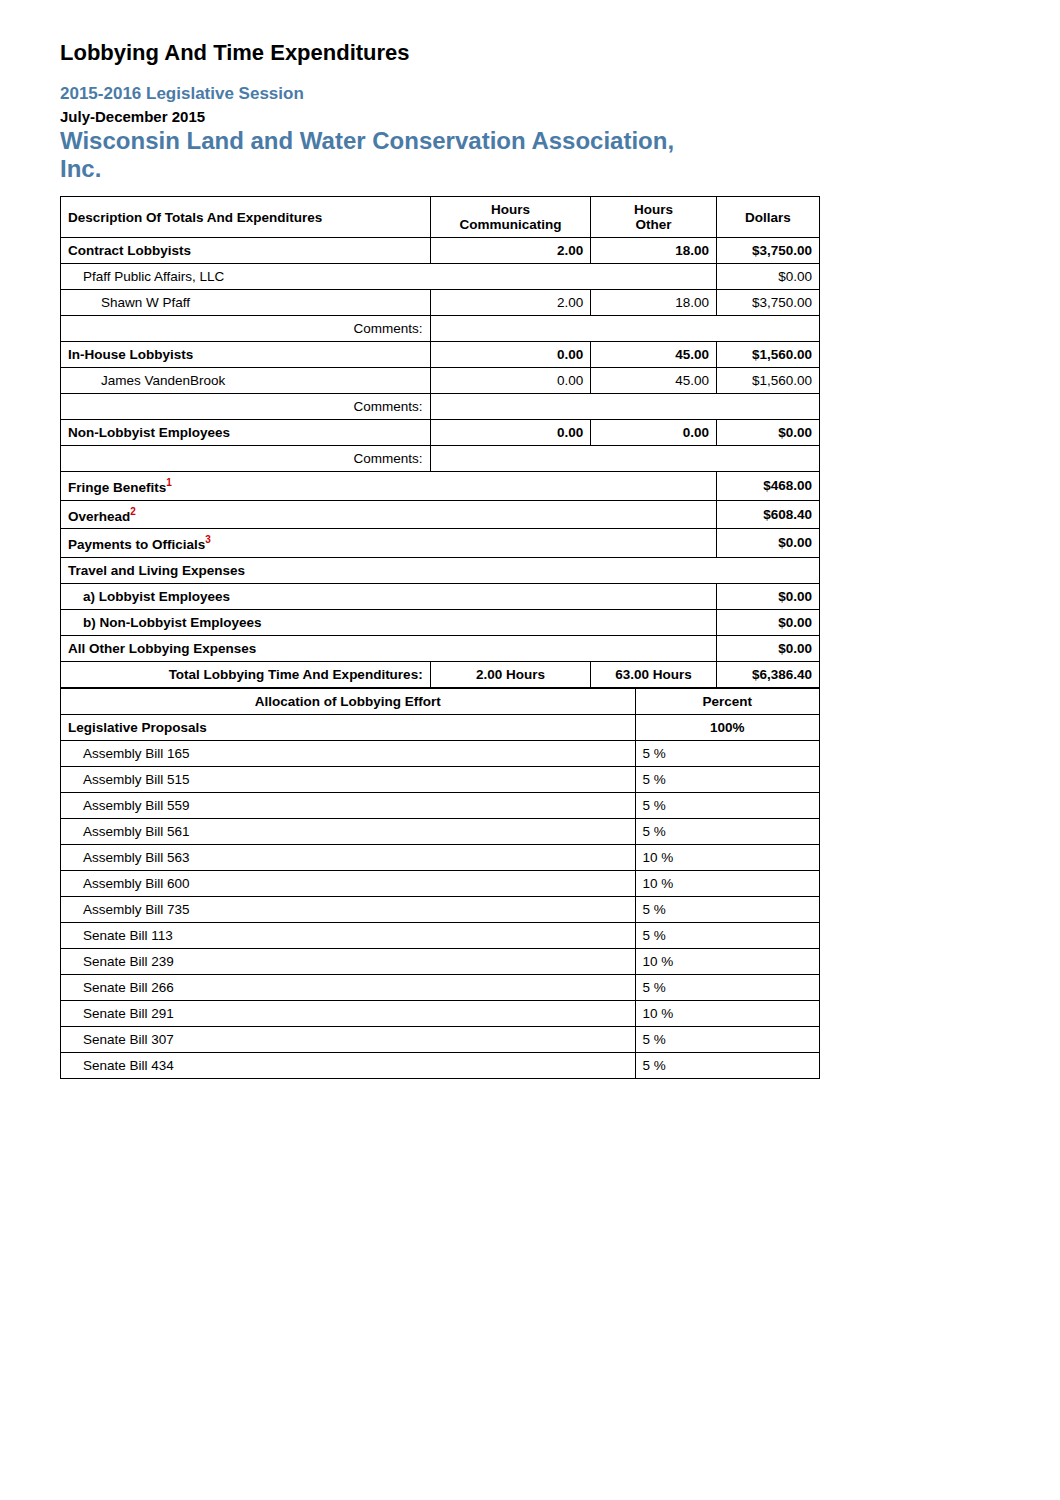Lobbying And Time Expenditures
2015-2016 Legislative Session
July-December 2015
Wisconsin Land and Water Conservation Association, Inc.
| Description Of Totals And Expenditures | Hours Communicating | Hours Other | Dollars |
| --- | --- | --- | --- |
| Contract Lobbyists | 2.00 | 18.00 | $3,750.00 |
| Pfaff Public Affairs, LLC | $0.00 |
| Shawn W Pfaff | 2.00 | 18.00 | $3,750.00 |
| Comments: | |
| In-House Lobbyists | 0.00 | 45.00 | $1,560.00 |
| James VandenBrook | 0.00 | 45.00 | $1,560.00 |
| Comments: | |
| Non-Lobbyist Employees | 0.00 | 0.00 | $0.00 |
| Comments: | |
| Fringe Benefits 1 | $468.00 |
| Overhead 2 | $608.40 |
| Payments to Officials 3 | $0.00 |
| Travel and Living Expenses |
| a) Lobbyist Employees | $0.00 |
| b) Non-Lobbyist Employees | $0.00 |
| All Other Lobbying Expenses | $0.00 |
| Total Lobbying Time And Expenditures: | 2.00 Hours | 63.00 Hours | $6,386.40 |
| Allocation of Lobbying Effort | Percent |
| --- | --- |
| Legislative Proposals | 100% |
| Assembly Bill 165 | 5 % |
| Assembly Bill 515 | 5 % |
| Assembly Bill 559 | 5 % |
| Assembly Bill 561 | 5 % |
| Assembly Bill 563 | 10 % |
| Assembly Bill 600 | 10 % |
| Assembly Bill 735 | 5 % |
| Senate Bill 113 | 5 % |
| Senate Bill 239 | 10 % |
| Senate Bill 266 | 5 % |
| Senate Bill 291 | 10 % |
| Senate Bill 307 | 5 % |
| Senate Bill 434 | 5 % |